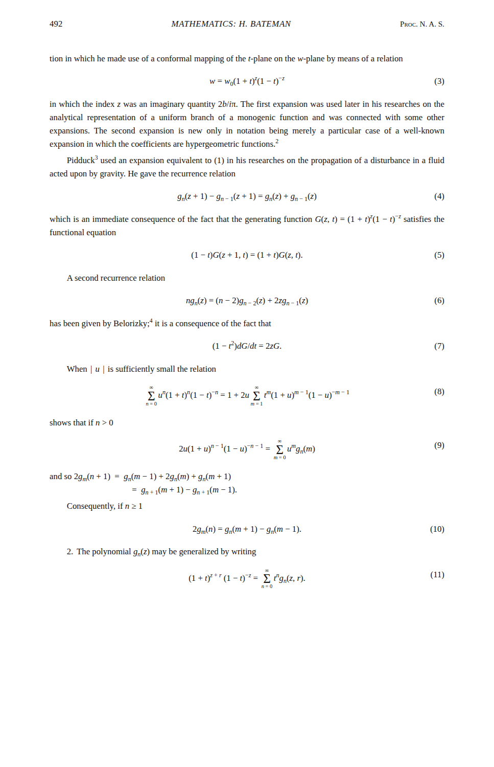492 MATHEMATICS: H. BATEMAN Proc. N. A. S.
tion in which he made use of a conformal mapping of the t-plane on the w-plane by means of a relation
w = w0(1 + t)z(1 − t)−z (3)
in which the index z was an imaginary quantity 2b/iπ. The first expansion was used later in his researches on the analytical representation of a uniform branch of a monogenic function and was connected with some other expansions. The second expansion is new only in notation being merely a particular case of a well-known expansion in which the coefficients are hypergeometric functions.2
Pidduck3 used an expansion equivalent to (1) in his researches on the propagation of a disturbance in a fluid acted upon by gravity. He gave the recurrence relation
gn(z + 1) − gn − 1(z + 1) = gn(z) + gn − 1(z) (4)
which is an immediate consequence of the fact that the generating function G(z, t) = (1 + t)z(1 − t)−z satisfies the functional equation
(1 − t)G(z + 1, t) = (1 + t)G(z, t). (5)
A second recurrence relation
ngn(z) = (n − 2)gn − 2(z) + 2zgn − 1(z) (6)
has been given by Belorizky;4 it is a consequence of the fact that
(1 − t2)dG/dt = 2zG. (7)
When | u | is sufficiently small the relation
∞Σn = 0 un(1 + t)n(1 − t)−n = 1 + 2u∞Σm = 1 tm(1 + u)m − 1(1 − u)−m − 1 (8)
shows that if n > 0
2u(1 + u)n − 1(1 − u)−n − 1 = ∞Σm = 0 umgn(m) (9)
and so 2gm(n + 1) = gn(m − 1) + 2gn(m) + gn(m + 1)
= gn + 1(m + 1) − gn + 1(m − 1).
Consequently, if n ≥ 1
2gm(n) = gn(m + 1) − gn(m − 1). (10)
2. The polynomial gn(z) may be generalized by writing
(1 + t)z + r (1 − t)−z = ∞Σn = 0 tngn(z, r). (11)